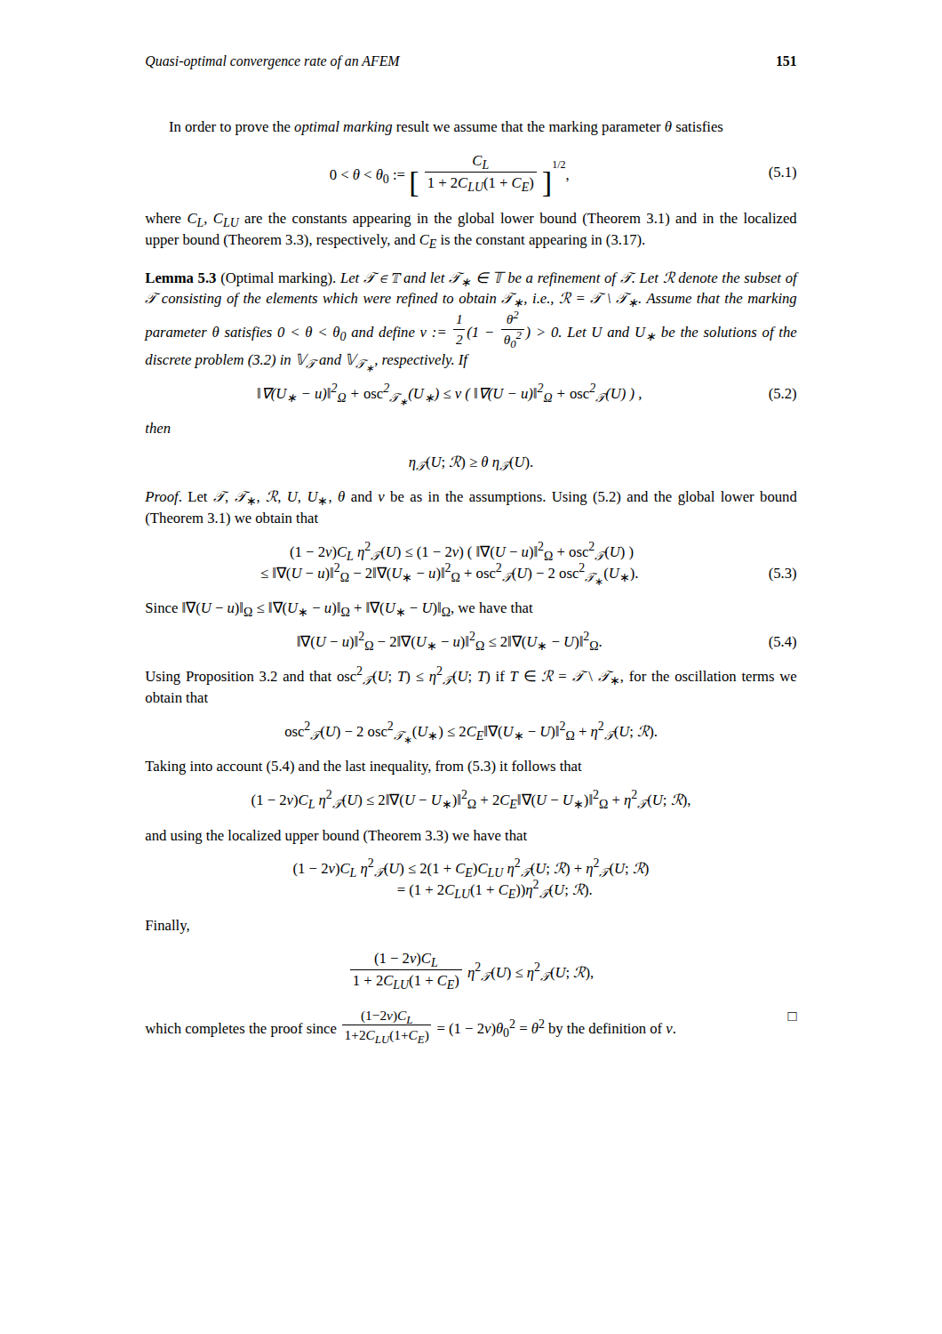Quasi-optimal convergence rate of an AFEM 151
In order to prove the optimal marking result we assume that the marking parameter θ satisfies
0 < θ < θ0 := [ CL 1 + 2CLU(1 + CE) ] 1/2,
(5.1)
where CL, CLU are the constants appearing in the global lower bound (Theorem 3.1) and in the localized upper bound (Theorem 3.3), respectively, and CE is the constant appearing in (3.17).
Lemma 5.3 (Optimal marking). Let 𝒯 ∈ 𝕋 and let 𝒯∗ ∈ 𝕋 be a refinement of 𝒯. Let ℛ denote the subset of 𝒯 consisting of the elements which were refined to obtain 𝒯∗, i.e., ℛ = 𝒯 \ 𝒯∗. Assume that the marking parameter θ satisfies 0 < θ < θ0 and define ν := 12(1 − θ2 θ02) > 0. Let U and U∗ be the solutions of the discrete problem (3.2) in 𝕍𝒯 and 𝕍𝒯∗, respectively. If
‖∇(U∗ − u)‖2Ω + osc2𝒯∗(U∗) ≤ ν ( ‖∇(U − u)‖2Ω + osc2𝒯(U) ) ,
(5.2)
then
η𝒯(U; ℛ) ≥ θ η𝒯(U).
Proof. Let 𝒯, 𝒯∗, ℛ, U, U∗, θ and ν be as in the assumptions. Using (5.2) and the global lower bound (Theorem 3.1) we obtain that
(1 − 2ν)CL η2𝒯(U) ≤ (1 − 2ν) ( ‖∇(U − u)‖2Ω + osc2𝒯(U) )
≤ ‖∇(U − u)‖2Ω − 2‖∇(U∗ − u)‖2Ω + osc2𝒯(U) − 2 osc2𝒯∗(U∗).
(5.3)
Since ‖∇(U − u)‖Ω ≤ ‖∇(U∗ − u)‖Ω + ‖∇(U∗ − U)‖Ω, we have that
‖∇(U − u)‖2Ω − 2‖∇(U∗ − u)‖2Ω ≤ 2‖∇(U∗ − U)‖2Ω.
(5.4)
Using Proposition 3.2 and that osc2𝒯(U; T) ≤ η2𝒯(U; T) if T ∈ ℛ = 𝒯 \ 𝒯∗, for the oscillation terms we obtain that
osc2𝒯(U) − 2 osc2𝒯∗(U∗) ≤ 2CE‖∇(U∗ − U)‖2Ω + η2𝒯(U; ℛ).
Taking into account (5.4) and the last inequality, from (5.3) it follows that
(1 − 2ν)CL η2𝒯(U) ≤ 2‖∇(U − U∗)‖2Ω + 2CE‖∇(U − U∗)‖2Ω + η2𝒯(U; ℛ),
and using the localized upper bound (Theorem 3.3) we have that
(1 − 2ν)CL η2𝒯(U) ≤ 2(1 + CE)CLU η2𝒯(U; ℛ) + η2𝒯(U; ℛ) = (1 + 2CLU(1 + CE))η2𝒯(U; ℛ).
Finally,
(1 − 2ν)CL 1 + 2CLU(1 + CE) η2𝒯(U) ≤ η2𝒯(U; ℛ),
which completes the proof since (1−2ν)CL 1+2CLU(1+CE) = (1 − 2ν)θ02 = θ2 by the definition of ν. □